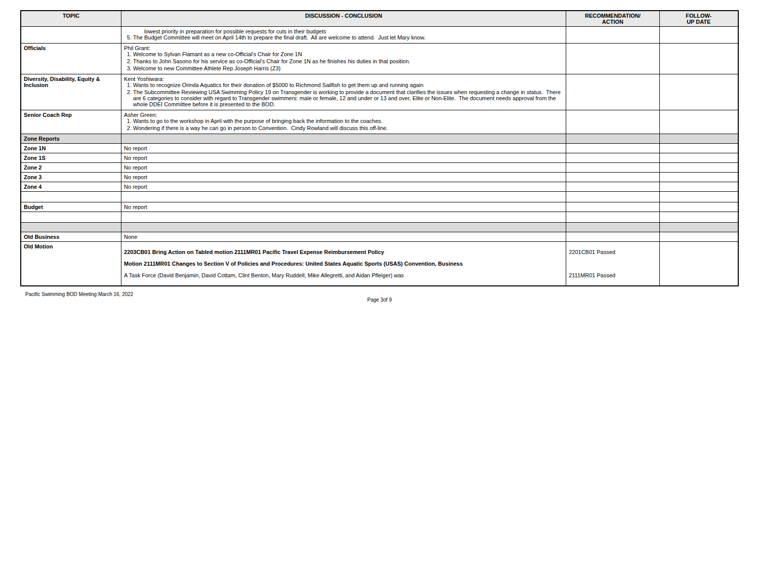| TOPIC | DISCUSSION - CONCLUSION | RECOMMENDATION/ ACTION | FOLLOW- UP DATE |
| --- | --- | --- | --- |
| | lowest priority in preparation for possible requests for cuts in their budgets The Budget Committee will meet on April 14th to prepare the final draft. All are welcome to attend. Just let Mary know. | | |
| Officials | Phil Grant: Welcome to Sylvan Flamant as a new co-Official's Chair for Zone 1N Thanks to John Sasono for his service as co-Official's Chair for Zone 1N as he finishes his duties in that position. Welcome to new Committee Athlete Rep Joseph Harris (Z3) | | |
| Diversity, Disability, Equity & Inclusion | Kent Yoshiwara: Wants to recognize Orinda Aquatics for their donation of $5000 to Richmond Sailfish to get them up and running again The Subcommittee Reviewing USA Swimming Policy 19 on Transgender is working to provide a document that clarifies the issues when requesting a change in status. There are 6 categories to consider with regard to Transgender swimmers: male or female, 12 and under or 13 and over, Elite or Non-Elite. The document needs approval from the whole DDEI Committee before it is presented to the BOD. | | |
| Senior Coach Rep | Asher Green: Wants to go to the workshop in April with the purpose of bringing back the information to the coaches. Wondering if there is a way he can go in person to Convention. Cindy Rowland will discuss this off-line. | | |
| Zone Reports | | | |
| Zone 1N | No report | | |
| Zone 1S | No report | | |
| Zone 2 | No report | | |
| Zone 3 | No report | | |
| Zone 4 | No report | | |
| Budget | No report | | |
| Old Business | None | | |
| Old Motion | 2203CB01 Bring Action on Tabled motion 2111MR01 Pacific Travel Expense Reimbursement Policy Motion 2111MR01 Changes to Section V of Policies and Procedures: United States Aquatic Sports (USAS) Convention, Business A Task Force (David Benjamin, David Cottam, Clint Benton, Mary Ruddell, Mike Allegretti, and Aidan Pfleiger) was | 2201CB01 Passed 2111MR01 Passed | |
Pacific Swimming BOD Meeting March 16, 2022
Page 3of 9